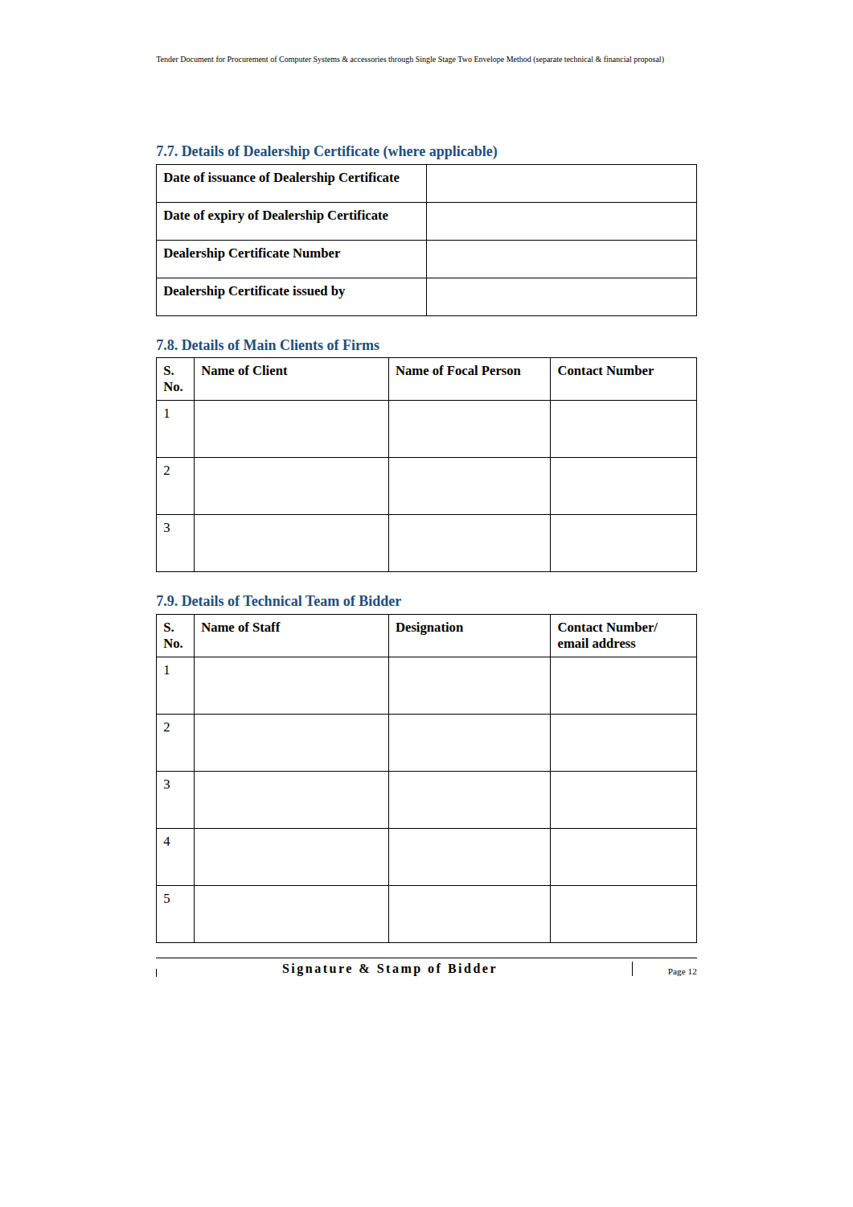Tender Document for Procurement of Computer Systems & accessories through Single Stage Two Envelope Method (separate technical & financial proposal)
7.7. Details of Dealership Certificate (where applicable)
| Date of issuance of Dealership Certificate | |
| Date of expiry of Dealership Certificate | |
| Dealership Certificate Number | |
| Dealership Certificate issued by | |
7.8. Details of Main Clients of Firms
| S. No. | Name of Client | Name of Focal Person | Contact Number |
| --- | --- | --- | --- |
| 1 | | | |
| 2 | | | |
| 3 | | | |
7.9. Details of Technical Team of Bidder
| S. No. | Name of Staff | Designation | Contact Number/ email address |
| --- | --- | --- | --- |
| 1 | | | |
| 2 | | | |
| 3 | | | |
| 4 | | | |
| 5 | | | |
Signature & Stamp of Bidder
Page 12